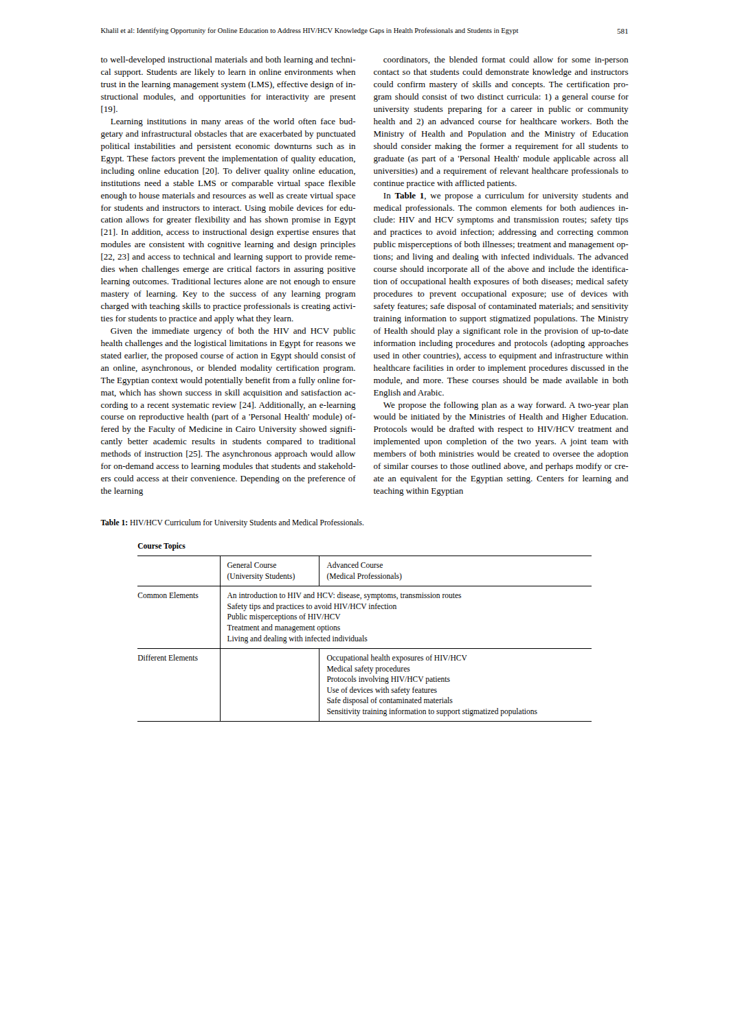Khalil et al: Identifying Opportunity for Online Education to Address HIV/HCV Knowledge Gaps in Health Professionals and Students in Egypt
581
to well-developed instructional materials and both learning and technical support. Students are likely to learn in online environments when trust in the learning management system (LMS), effective design of instructional modules, and opportunities for interactivity are present [19].
Learning institutions in many areas of the world often face budgetary and infrastructural obstacles that are exacerbated by punctuated political instabilities and persistent economic downturns such as in Egypt. These factors prevent the implementation of quality education, including online education [20]. To deliver quality online education, institutions need a stable LMS or comparable virtual space flexible enough to house materials and resources as well as create virtual space for students and instructors to interact. Using mobile devices for education allows for greater flexibility and has shown promise in Egypt [21]. In addition, access to instructional design expertise ensures that modules are consistent with cognitive learning and design principles [22, 23] and access to technical and learning support to provide remedies when challenges emerge are critical factors in assuring positive learning outcomes. Traditional lectures alone are not enough to ensure mastery of learning. Key to the success of any learning program charged with teaching skills to practice professionals is creating activities for students to practice and apply what they learn.
Given the immediate urgency of both the HIV and HCV public health challenges and the logistical limitations in Egypt for reasons we stated earlier, the proposed course of action in Egypt should consist of an online, asynchronous, or blended modality certification program. The Egyptian context would potentially benefit from a fully online format, which has shown success in skill acquisition and satisfaction according to a recent systematic review [24]. Additionally, an e-learning course on reproductive health (part of a 'Personal Health' module) offered by the Faculty of Medicine in Cairo University showed significantly better academic results in students compared to traditional methods of instruction [25]. The asynchronous approach would allow for on-demand access to learning modules that students and stakeholders could access at their convenience. Depending on the preference of the learning
coordinators, the blended format could allow for some in-person contact so that students could demonstrate knowledge and instructors could confirm mastery of skills and concepts. The certification program should consist of two distinct curricula: 1) a general course for university students preparing for a career in public or community health and 2) an advanced course for healthcare workers. Both the Ministry of Health and Population and the Ministry of Education should consider making the former a requirement for all students to graduate (as part of a 'Personal Health' module applicable across all universities) and a requirement of relevant healthcare professionals to continue practice with afflicted patients.
In Table 1, we propose a curriculum for university students and medical professionals. The common elements for both audiences include: HIV and HCV symptoms and transmission routes; safety tips and practices to avoid infection; addressing and correcting common public misperceptions of both illnesses; treatment and management options; and living and dealing with infected individuals. The advanced course should incorporate all of the above and include the identification of occupational health exposures of both diseases; medical safety procedures to prevent occupational exposure; use of devices with safety features; safe disposal of contaminated materials; and sensitivity training information to support stigmatized populations. The Ministry of Health should play a significant role in the provision of up-to-date information including procedures and protocols (adopting approaches used in other countries), access to equipment and infrastructure within healthcare facilities in order to implement procedures discussed in the module, and more. These courses should be made available in both English and Arabic.
We propose the following plan as a way forward. A two-year plan would be initiated by the Ministries of Health and Higher Education. Protocols would be drafted with respect to HIV/HCV treatment and implemented upon completion of the two years. A joint team with members of both ministries would be created to oversee the adoption of similar courses to those outlined above, and perhaps modify or create an equivalent for the Egyptian setting. Centers for learning and teaching within Egyptian
Table 1: HIV/HCV Curriculum for University Students and Medical Professionals.
| Course Topics | | |
| | General Course (University Students) | Advanced Course (Medical Professionals) |
| Common Elements | An introduction to HIV and HCV: disease, symptoms, transmission routes Safety tips and practices to avoid HIV/HCV infection Public misperceptions of HIV/HCV Treatment and management options Living and dealing with infected individuals |
| Different Elements | | Occupational health exposures of HIV/HCV Medical safety procedures Protocols involving HIV/HCV patients Use of devices with safety features Safe disposal of contaminated materials Sensitivity training information to support stigmatized populations |